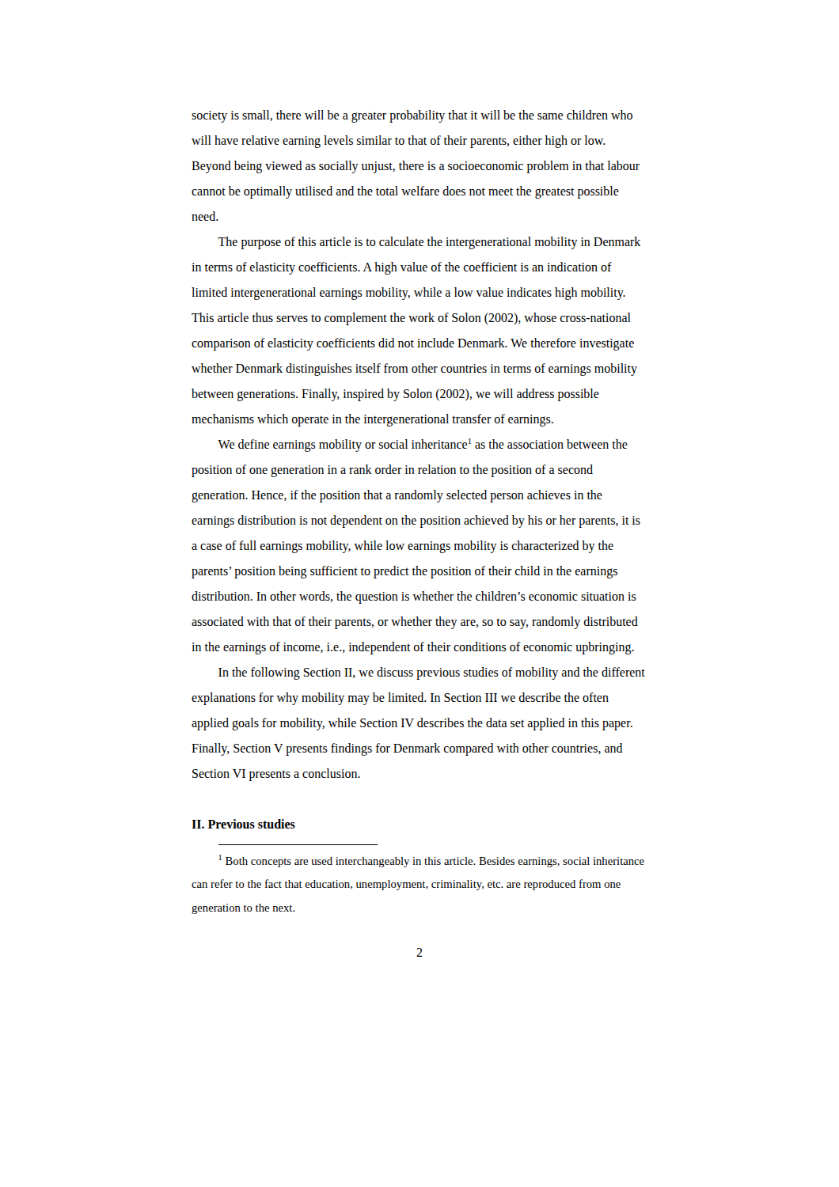society is small, there will be a greater probability that it will be the same children who will have relative earning levels similar to that of their parents, either high or low. Beyond being viewed as socially unjust, there is a socioeconomic problem in that labour cannot be optimally utilised and the total welfare does not meet the greatest possible need.
The purpose of this article is to calculate the intergenerational mobility in Denmark in terms of elasticity coefficients. A high value of the coefficient is an indication of limited intergenerational earnings mobility, while a low value indicates high mobility. This article thus serves to complement the work of Solon (2002), whose cross-national comparison of elasticity coefficients did not include Denmark. We therefore investigate whether Denmark distinguishes itself from other countries in terms of earnings mobility between generations. Finally, inspired by Solon (2002), we will address possible mechanisms which operate in the intergenerational transfer of earnings.
We define earnings mobility or social inheritance1 as the association between the position of one generation in a rank order in relation to the position of a second generation. Hence, if the position that a randomly selected person achieves in the earnings distribution is not dependent on the position achieved by his or her parents, it is a case of full earnings mobility, while low earnings mobility is characterized by the parents’ position being sufficient to predict the position of their child in the earnings distribution. In other words, the question is whether the children’s economic situation is associated with that of their parents, or whether they are, so to say, randomly distributed in the earnings of income, i.e., independent of their conditions of economic upbringing.
In the following Section II, we discuss previous studies of mobility and the different explanations for why mobility may be limited. In Section III we describe the often applied goals for mobility, while Section IV describes the data set applied in this paper. Finally, Section V presents findings for Denmark compared with other countries, and Section VI presents a conclusion.
II. Previous studies
1 Both concepts are used interchangeably in this article. Besides earnings, social inheritance can refer to the fact that education, unemployment, criminality, etc. are reproduced from one generation to the next.
2